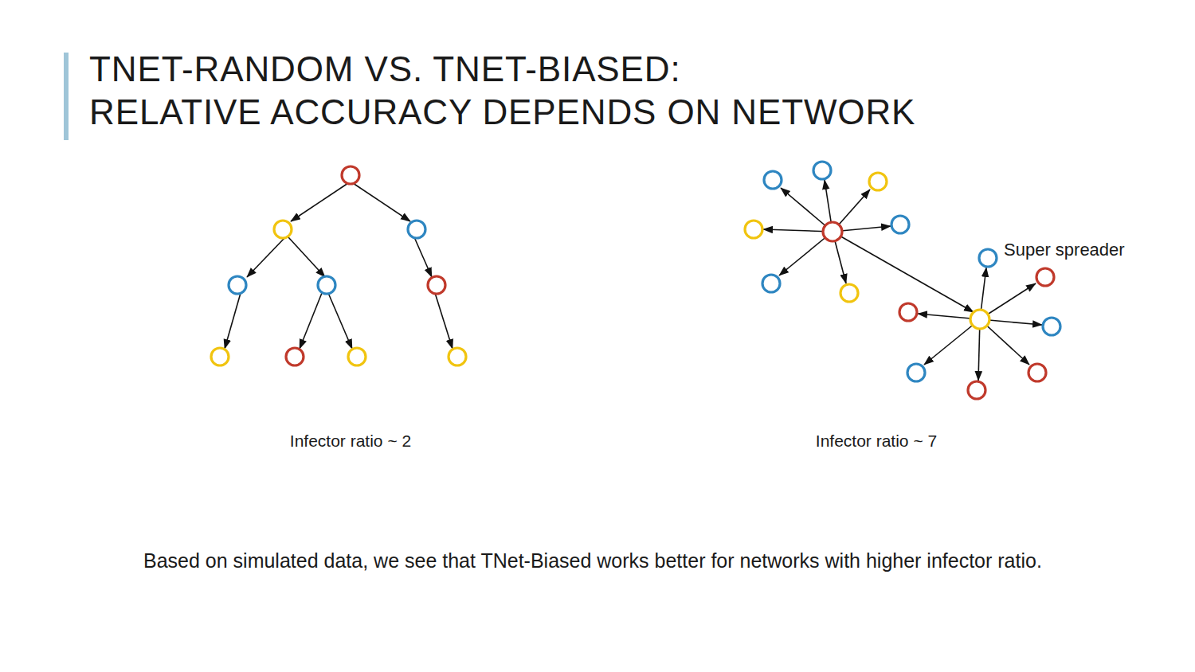TNet-Random vs. TNet-Biased:
Relative accuracy depends on network
Infector ratio ~ 2
Super spreader
Infector ratio ~ 7
Based on simulated data, we see that TNet-Biased works better for networks with higher infector ratio.